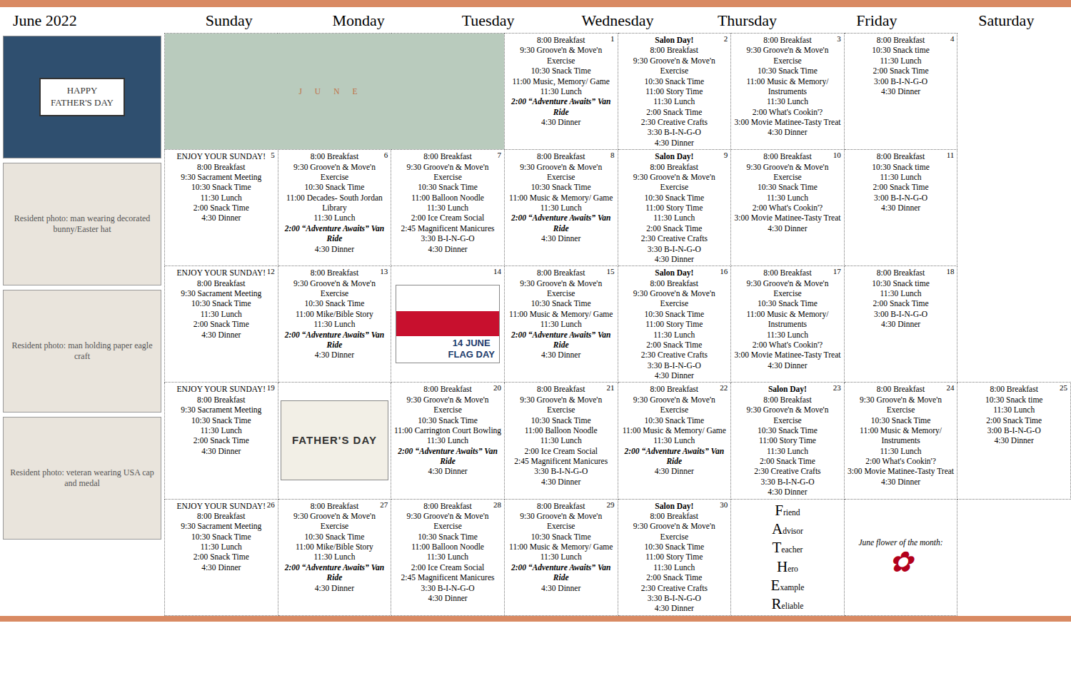June 2022
Sunday
Monday
Tuesday
Wednesday
Thursday
Friday
Saturday
HAPPY
FATHER'S DAY
Resident photo: man wearing decorated bunny/Easter hat
Resident photo: man holding paper eagle craft
Resident photo: veteran wearing USA cap and medal
| JUNE | 1 8:00 Breakfast 9:30 Groove'n & Move'n Exercise 10:30 Snack Time 11:00 Music, Memory/ Game 11:30 Lunch 2:00 “Adventure Awaits” Van Ride 4:30 Dinner | 2 Salon Day! 8:00 Breakfast 9:30 Groove'n & Move'n Exercise 10:30 Snack Time 11:00 Story Time 11:30 Lunch 2:00 Snack Time 2:30 Creative Crafts 3:30 B-I-N-G-O 4:30 Dinner | 3 8:00 Breakfast 9:30 Groove'n & Move'n Exercise 10:30 Snack Time 11:00 Music & Memory/ Instruments 11:30 Lunch 2:00 What's Cookin'? 3:00 Movie Matinee-Tasty Treat 4:30 Dinner | 4 8:00 Breakfast 10:30 Snack time 11:30 Lunch 2:00 Snack Time 3:00 B-I-N-G-O 4:30 Dinner |
| 5 ENJOY YOUR SUNDAY! 8:00 Breakfast 9:30 Sacrament Meeting 10:30 Snack Time 11:30 Lunch 2:00 Snack Time 4:30 Dinner | 6 8:00 Breakfast 9:30 Groove'n & Move'n Exercise 10:30 Snack Time 11:00 Decades- South Jordan Library 11:30 Lunch 2:00 “Adventure Awaits” Van Ride 4:30 Dinner | 7 8:00 Breakfast 9:30 Groove'n & Move'n Exercise 10:30 Snack Time 11:00 Balloon Noodle 11:30 Lunch 2:00 Ice Cream Social 2:45 Magnificent Manicures 3:30 B-I-N-G-O 4:30 Dinner | 8 8:00 Breakfast 9:30 Groove'n & Move'n Exercise 10:30 Snack Time 11:00 Music & Memory/ Game 11:30 Lunch 2:00 “Adventure Awaits” Van Ride 4:30 Dinner | 9 Salon Day! 8:00 Breakfast 9:30 Groove'n & Move'n Exercise 10:30 Snack Time 11:00 Story Time 11:30 Lunch 2:00 Snack Time 2:30 Creative Crafts 3:30 B-I-N-G-O 4:30 Dinner | 10 8:00 Breakfast 9:30 Groove'n & Move'n Exercise 10:30 Snack Time 11:30 Lunch 2:00 What's Cookin'? 3:00 Movie Matinee-Tasty Treat 4:30 Dinner | 11 8:00 Breakfast 10:30 Snack time 11:30 Lunch 2:00 Snack Time 3:00 B-I-N-G-O 4:30 Dinner |
| 12 ENJOY YOUR SUNDAY! 8:00 Breakfast 9:30 Sacrament Meeting 10:30 Snack Time 11:30 Lunch 2:00 Snack Time 4:30 Dinner | 13 8:00 Breakfast 9:30 Groove'n & Move'n Exercise 10:30 Snack Time 11:00 Mike/Bible Story 11:30 Lunch 2:00 “Adventure Awaits” Van Ride 4:30 Dinner | 14 14 JUNE FLAG DAY | 15 8:00 Breakfast 9:30 Groove'n & Move'n Exercise 10:30 Snack Time 11:00 Music & Memory/ Game 11:30 Lunch 2:00 “Adventure Awaits” Van Ride 4:30 Dinner | 16 Salon Day! 8:00 Breakfast 9:30 Groove'n & Move'n Exercise 10:30 Snack Time 11:00 Story Time 11:30 Lunch 2:00 Snack Time 2:30 Creative Crafts 3:30 B-I-N-G-O 4:30 Dinner | 17 8:00 Breakfast 9:30 Groove'n & Move'n Exercise 10:30 Snack Time 11:00 Music & Memory/ Instruments 11:30 Lunch 2:00 What's Cookin'? 3:00 Movie Matinee-Tasty Treat 4:30 Dinner | 18 8:00 Breakfast 10:30 Snack time 11:30 Lunch 2:00 Snack Time 3:00 B-I-N-G-O 4:30 Dinner |
| 19 ENJOY YOUR SUNDAY! 8:00 Breakfast 9:30 Sacrament Meeting 10:30 Snack Time 11:30 Lunch 2:00 Snack Time 4:30 Dinner | FATHER'S DAY | 20 8:00 Breakfast 9:30 Groove'n & Move'n Exercise 10:30 Snack Time 11:00 Carrington Court Bowling 11:30 Lunch 2:00 “Adventure Awaits” Van Ride 4:30 Dinner | 21 8:00 Breakfast 9:30 Groove'n & Move'n Exercise 10:30 Snack Time 11:00 Balloon Noodle 11:30 Lunch 2:00 Ice Cream Social 2:45 Magnificent Manicures 3:30 B-I-N-G-O 4:30 Dinner | 22 8:00 Breakfast 9:30 Groove'n & Move'n Exercise 10:30 Snack Time 11:00 Music & Memory/ Game 11:30 Lunch 2:00 “Adventure Awaits” Van Ride 4:30 Dinner | 23 Salon Day! 8:00 Breakfast 9:30 Groove'n & Move'n Exercise 10:30 Snack Time 11:00 Story Time 11:30 Lunch 2:00 Snack Time 2:30 Creative Crafts 3:30 B-I-N-G-O 4:30 Dinner | 24 8:00 Breakfast 9:30 Groove'n & Move'n Exercise 10:30 Snack Time 11:00 Music & Memory/ Instruments 11:30 Lunch 2:00 What's Cookin'? 3:00 Movie Matinee-Tasty Treat 4:30 Dinner | 25 8:00 Breakfast 10:30 Snack time 11:30 Lunch 2:00 Snack Time 3:00 B-I-N-G-O 4:30 Dinner |
| 26 ENJOY YOUR SUNDAY! 8:00 Breakfast 9:30 Sacrament Meeting 10:30 Snack Time 11:30 Lunch 2:00 Snack Time 4:30 Dinner | 27 8:00 Breakfast 9:30 Groove'n & Move'n Exercise 10:30 Snack Time 11:00 Mike/Bible Story 11:30 Lunch 2:00 “Adventure Awaits” Van Ride 4:30 Dinner | 28 8:00 Breakfast 9:30 Groove'n & Move'n Exercise 10:30 Snack Time 11:00 Balloon Noodle 11:30 Lunch 2:00 Ice Cream Social 2:45 Magnificent Manicures 3:30 B-I-N-G-O 4:30 Dinner | 29 8:00 Breakfast 9:30 Groove'n & Move'n Exercise 10:30 Snack Time 11:00 Music & Memory/ Game 11:30 Lunch 2:00 “Adventure Awaits” Van Ride 4:30 Dinner | 30 Salon Day! 8:00 Breakfast 9:30 Groove'n & Move'n Exercise 10:30 Snack Time 11:00 Story Time 11:30 Lunch 2:00 Snack Time 2:30 Creative Crafts 3:30 B-I-N-G-O 4:30 Dinner | F riend A dvisor T eacher H ero E xample R eliable | June flower of the month: ✿ |